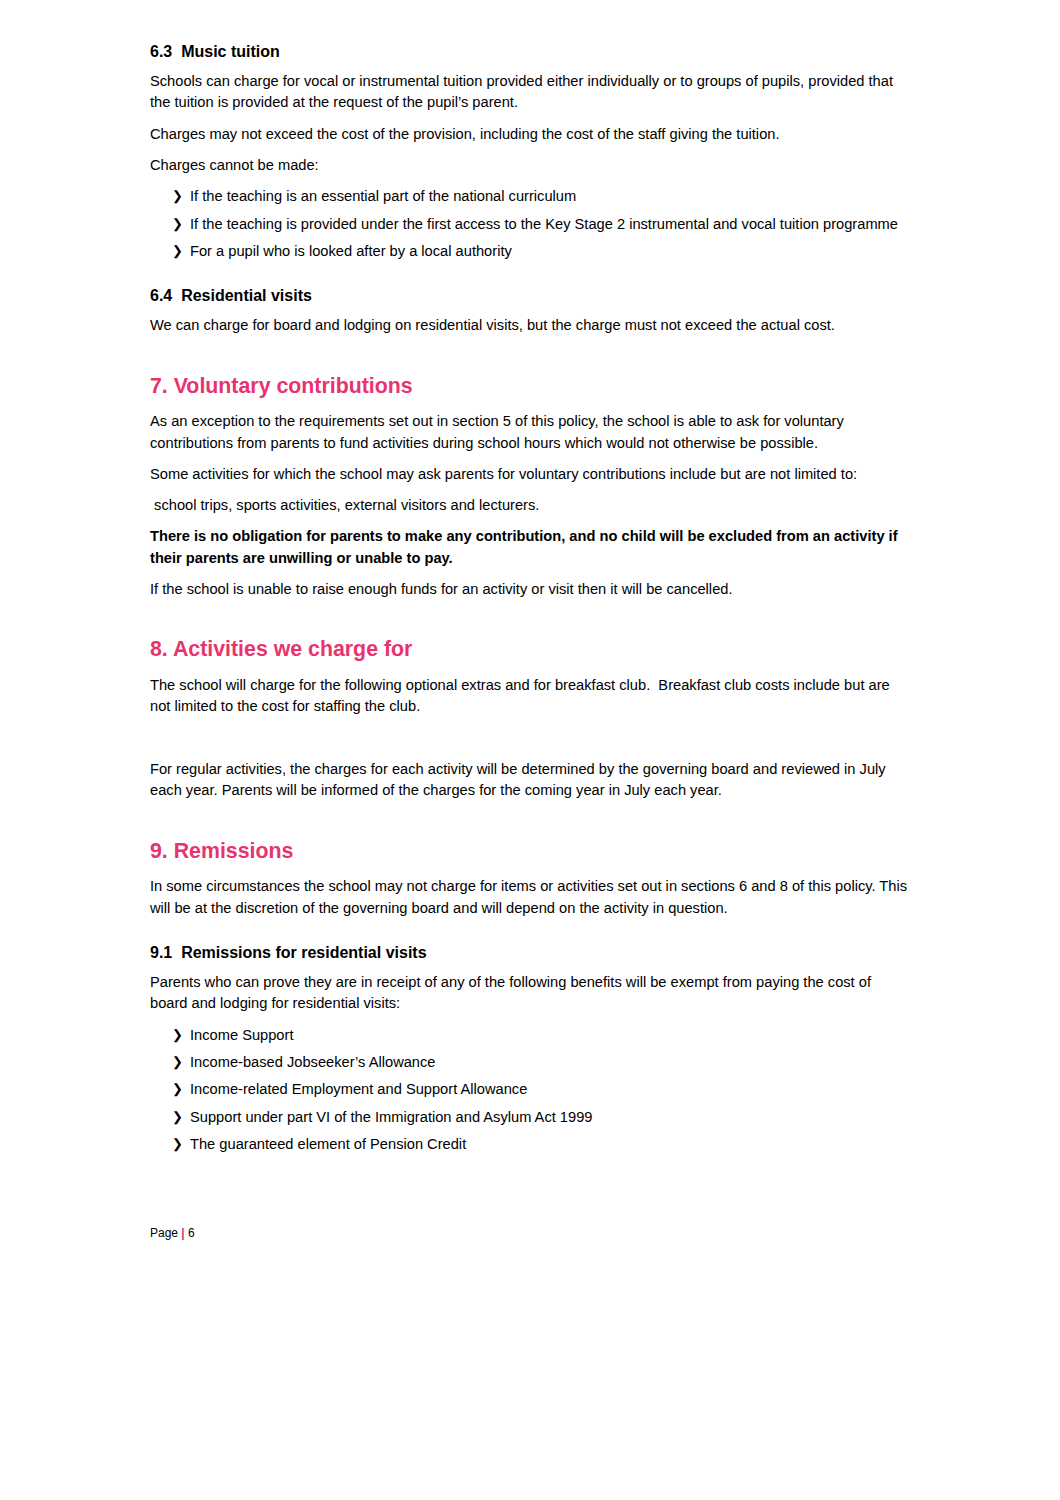6.3 Music tuition
Schools can charge for vocal or instrumental tuition provided either individually or to groups of pupils, provided that the tuition is provided at the request of the pupil’s parent.
Charges may not exceed the cost of the provision, including the cost of the staff giving the tuition.
Charges cannot be made:
If the teaching is an essential part of the national curriculum
If the teaching is provided under the first access to the Key Stage 2 instrumental and vocal tuition programme
For a pupil who is looked after by a local authority
6.4 Residential visits
We can charge for board and lodging on residential visits, but the charge must not exceed the actual cost.
7. Voluntary contributions
As an exception to the requirements set out in section 5 of this policy, the school is able to ask for voluntary contributions from parents to fund activities during school hours which would not otherwise be possible.
Some activities for which the school may ask parents for voluntary contributions include but are not limited to:
school trips, sports activities, external visitors and lecturers.
There is no obligation for parents to make any contribution, and no child will be excluded from an activity if their parents are unwilling or unable to pay.
If the school is unable to raise enough funds for an activity or visit then it will be cancelled.
8. Activities we charge for
The school will charge for the following optional extras and for breakfast club. Breakfast club costs include but are not limited to the cost for staffing the club.
For regular activities, the charges for each activity will be determined by the governing board and reviewed in July each year. Parents will be informed of the charges for the coming year in July each year.
9. Remissions
In some circumstances the school may not charge for items or activities set out in sections 6 and 8 of this policy. This will be at the discretion of the governing board and will depend on the activity in question.
9.1 Remissions for residential visits
Parents who can prove they are in receipt of any of the following benefits will be exempt from paying the cost of board and lodging for residential visits:
Income Support
Income-based Jobseeker’s Allowance
Income-related Employment and Support Allowance
Support under part VI of the Immigration and Asylum Act 1999
The guaranteed element of Pension Credit
Page | 6